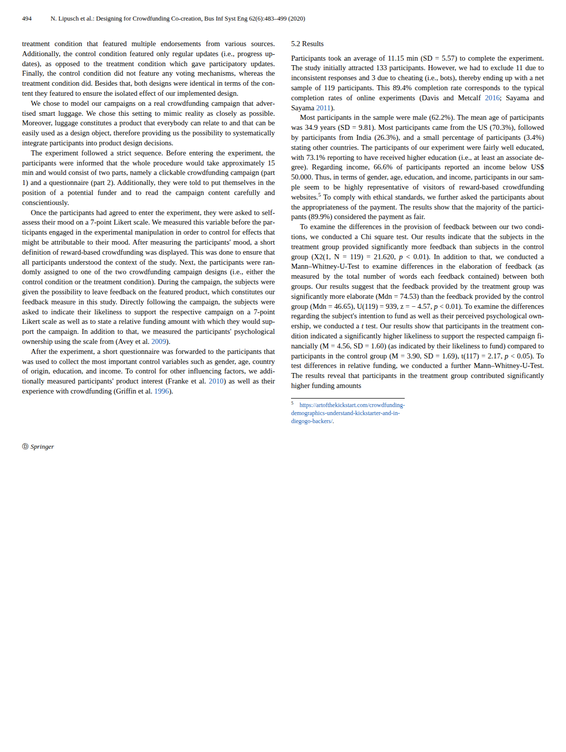494 N. Lipusch et al.: Designing for Crowdfunding Co-creation, Bus Inf Syst Eng 62(6):483–499 (2020)
treatment condition that featured multiple endorsements from various sources. Additionally, the control condition featured only regular updates (i.e., progress updates), as opposed to the treatment condition which gave participatory updates. Finally, the control condition did not feature any voting mechanisms, whereas the treatment condition did. Besides that, both designs were identical in terms of the content they featured to ensure the isolated effect of our implemented design.
We chose to model our campaigns on a real crowdfunding campaign that advertised smart luggage. We chose this setting to mimic reality as closely as possible. Moreover, luggage constitutes a product that everybody can relate to and that can be easily used as a design object, therefore providing us the possibility to systematically integrate participants into product design decisions.
The experiment followed a strict sequence. Before entering the experiment, the participants were informed that the whole procedure would take approximately 15 min and would consist of two parts, namely a clickable crowdfunding campaign (part 1) and a questionnaire (part 2). Additionally, they were told to put themselves in the position of a potential funder and to read the campaign content carefully and conscientiously.
Once the participants had agreed to enter the experiment, they were asked to self-assess their mood on a 7-point Likert scale. We measured this variable before the participants engaged in the experimental manipulation in order to control for effects that might be attributable to their mood. After measuring the participants' mood, a short definition of reward-based crowdfunding was displayed. This was done to ensure that all participants understood the context of the study. Next, the participants were randomly assigned to one of the two crowdfunding campaign designs (i.e., either the control condition or the treatment condition). During the campaign, the subjects were given the possibility to leave feedback on the featured product, which constitutes our feedback measure in this study. Directly following the campaign, the subjects were asked to indicate their likeliness to support the respective campaign on a 7-point Likert scale as well as to state a relative funding amount with which they would support the campaign. In addition to that, we measured the participants' psychological ownership using the scale from (Avey et al. 2009).
After the experiment, a short questionnaire was forwarded to the participants that was used to collect the most important control variables such as gender, age, country of origin, education, and income. To control for other influencing factors, we additionally measured participants' product interest (Franke et al. 2010) as well as their experience with crowdfunding (Griffin et al. 1996).
5.2 Results
Participants took an average of 11.15 min (SD = 5.57) to complete the experiment. The study initially attracted 133 participants. However, we had to exclude 11 due to inconsistent responses and 3 due to cheating (i.e., bots), thereby ending up with a net sample of 119 participants. This 89.4% completion rate corresponds to the typical completion rates of online experiments (Davis and Metcalf 2016; Sayama and Sayama 2011).
Most participants in the sample were male (62.2%). The mean age of participants was 34.9 years (SD = 9.81). Most participants came from the US (70.3%), followed by participants from India (26.3%), and a small percentage of participants (3.4%) stating other countries. The participants of our experiment were fairly well educated, with 73.1% reporting to have received higher education (i.e., at least an associate degree). Regarding income, 66.6% of participants reported an income below US$ 50.000. Thus, in terms of gender, age, education, and income, participants in our sample seem to be highly representative of visitors of reward-based crowdfunding websites.5 To comply with ethical standards, we further asked the participants about the appropriateness of the payment. The results show that the majority of the participants (89.9%) considered the payment as fair.
To examine the differences in the provision of feedback between our two conditions, we conducted a Chi square test. Our results indicate that the subjects in the treatment group provided significantly more feedback than subjects in the control group (X2(1, N = 119) = 21.620, p < 0.01). In addition to that, we conducted a Mann–Whitney-U-Test to examine differences in the elaboration of feedback (as measured by the total number of words each feedback contained) between both groups. Our results suggest that the feedback provided by the treatment group was significantly more elaborate (Mdn = 74.53) than the feedback provided by the control group (Mdn = 46.65), U(119) = 939, z = − 4.57, p < 0.01). To examine the differences regarding the subject's intention to fund as well as their perceived psychological ownership, we conducted a t test. Our results show that participants in the treatment condition indicated a significantly higher likeliness to support the respected campaign financially (M = 4.56, SD = 1.60) (as indicated by their likeliness to fund) compared to participants in the control group (M = 3.90, SD = 1.69), t(117) = 2.17, p < 0.05). To test differences in relative funding, we conducted a further Mann–Whitney-U-Test. The results reveal that participants in the treatment group contributed significantly higher funding amounts
5 https://artofthekickstart.com/crowdfunding-demographics-understand-kickstarter-and-indiegogo-backers/.
ⒹSpringer